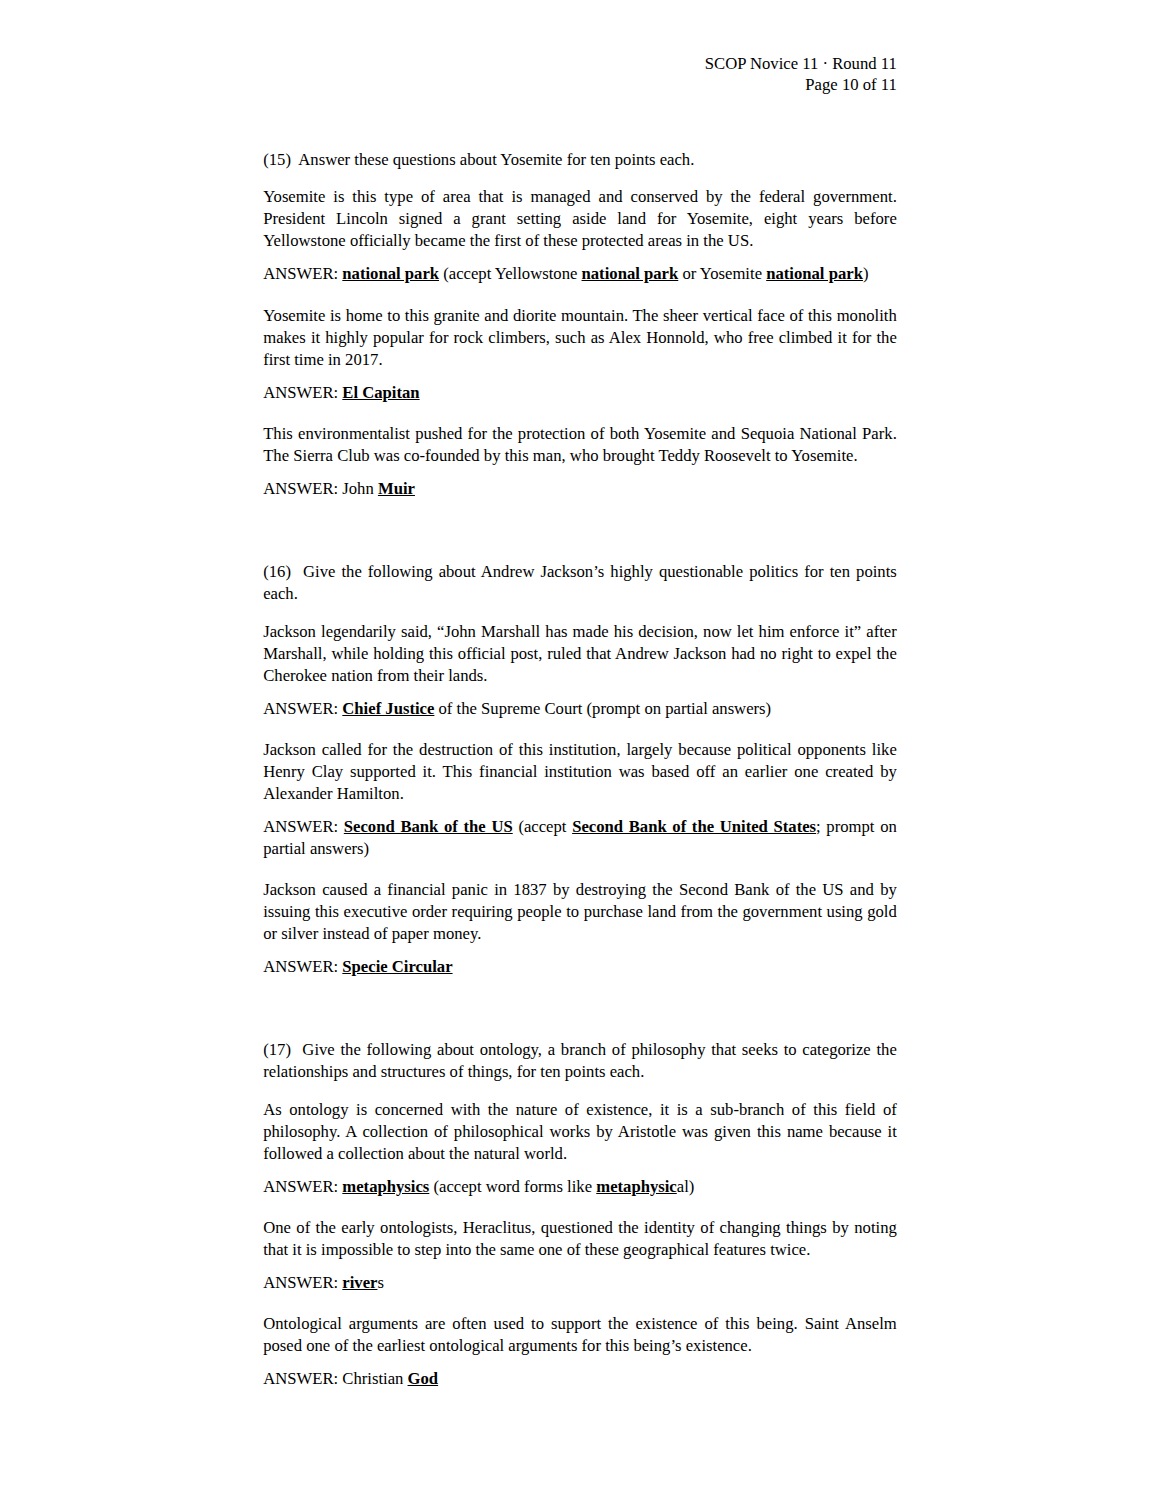SCOP Novice 11 · Round 11
Page 10 of 11
(15) Answer these questions about Yosemite for ten points each.
Yosemite is this type of area that is managed and conserved by the federal government. President Lincoln signed a grant setting aside land for Yosemite, eight years before Yellowstone officially became the first of these protected areas in the US.
ANSWER: national park (accept Yellowstone national park or Yosemite national park)
Yosemite is home to this granite and diorite mountain. The sheer vertical face of this monolith makes it highly popular for rock climbers, such as Alex Honnold, who free climbed it for the first time in 2017.
ANSWER: El Capitan
This environmentalist pushed for the protection of both Yosemite and Sequoia National Park. The Sierra Club was co-founded by this man, who brought Teddy Roosevelt to Yosemite.
ANSWER: John Muir
(16) Give the following about Andrew Jackson’s highly questionable politics for ten points each.
Jackson legendarily said, “John Marshall has made his decision, now let him enforce it” after Marshall, while holding this official post, ruled that Andrew Jackson had no right to expel the Cherokee nation from their lands.
ANSWER: Chief Justice of the Supreme Court (prompt on partial answers)
Jackson called for the destruction of this institution, largely because political opponents like Henry Clay supported it. This financial institution was based off an earlier one created by Alexander Hamilton.
ANSWER: Second Bank of the US (accept Second Bank of the United States; prompt on partial answers)
Jackson caused a financial panic in 1837 by destroying the Second Bank of the US and by issuing this executive order requiring people to purchase land from the government using gold or silver instead of paper money.
ANSWER: Specie Circular
(17) Give the following about ontology, a branch of philosophy that seeks to categorize the relationships and structures of things, for ten points each.
As ontology is concerned with the nature of existence, it is a sub-branch of this field of philosophy. A collection of philosophical works by Aristotle was given this name because it followed a collection about the natural world.
ANSWER: metaphysics (accept word forms like metaphysical)
One of the early ontologists, Heraclitus, questioned the identity of changing things by noting that it is impossible to step into the same one of these geographical features twice.
ANSWER: rivers
Ontological arguments are often used to support the existence of this being. Saint Anselm posed one of the earliest ontological arguments for this being’s existence.
ANSWER: Christian God